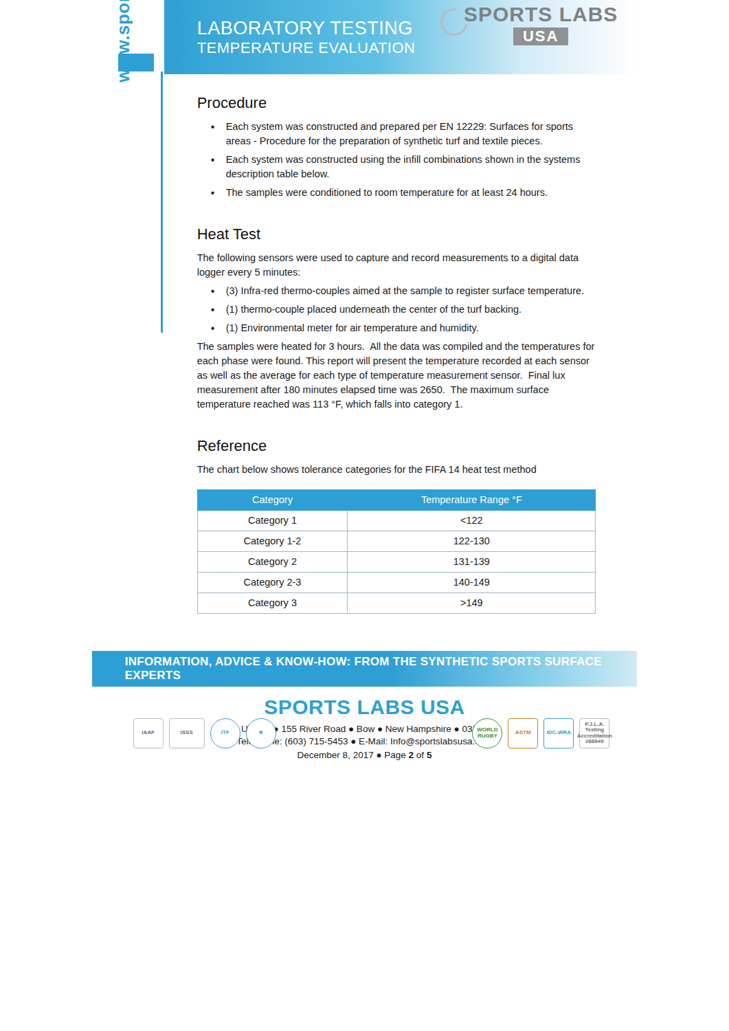www.sportslabsusa.com
Laboratory Testing
Temperature Evaluation
SPORTS LABS
USA
Procedure
Each system was constructed and prepared per EN 12229: Surfaces for sports areas - Procedure for the preparation of synthetic turf and textile pieces.
Each system was constructed using the infill combinations shown in the systems description table below.
The samples were conditioned to room temperature for at least 24 hours.
Heat Test
The following sensors were used to capture and record measurements to a digital data logger every 5 minutes:
(3) Infra-red thermo-couples aimed at the sample to register surface temperature.
(1) thermo-couple placed underneath the center of the turf backing.
(1) Environmental meter for air temperature and humidity.
The samples were heated for 3 hours. All the data was compiled and the temperatures for each phase were found. This report will present the temperature recorded at each sensor as well as the average for each type of temperature measurement sensor. Final lux measurement after 180 minutes elapsed time was 2650. The maximum surface temperature reached was 113 °F, which falls into category 1.
Reference
The chart below shows tolerance categories for the FIFA 14 heat test method
| Category | Temperature Range °F |
| --- | --- |
| Category 1 | <122 |
| Category 1-2 | 122-130 |
| Category 2 | 131-139 |
| Category 2-3 | 140-149 |
| Category 3 | >149 |
Information, Advice & Know-How: From the Synthetic Sports Surface Experts
IAAF
ISSS
ITF
★
SPORTS LABS USA
Unit #2 ● 155 River Road ● Bow ● New Hampshire ● 03304
Telephone: (603) 715-5453 ● E-Mail: Info@sportslabsusa.com
December 8, 2017 ● Page 2 of 5
WORLD RUGBY
ASTM
IDC-WRA
P.J.L.A.
Testing
Accreditation #88949